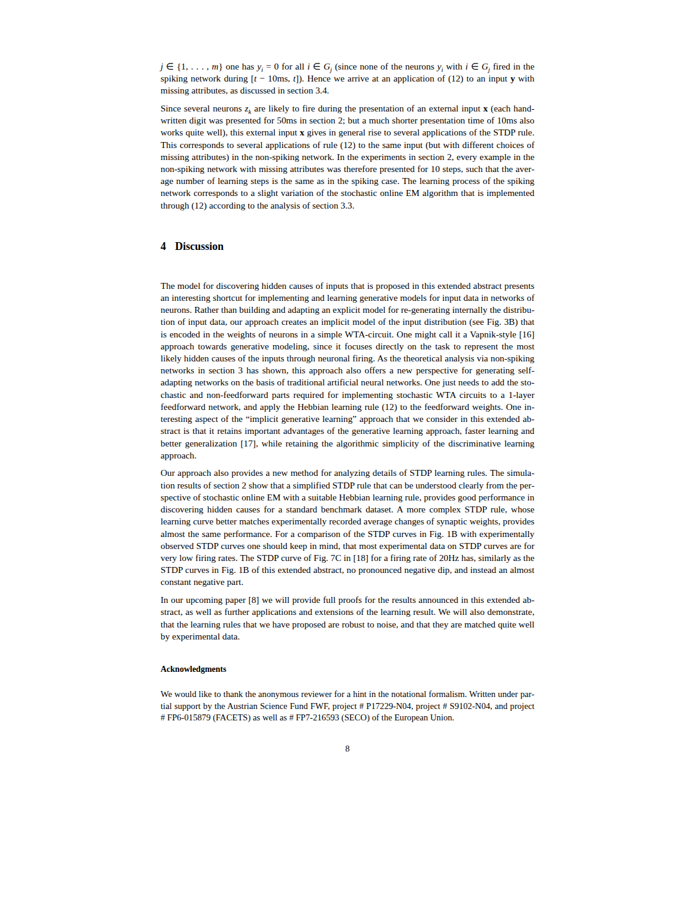j ∈ {1, . . . , m} one has yi = 0 for all i ∈ Gj (since none of the neurons yi with i ∈ Gj fired in the spiking network during [t − 10ms, t]). Hence we arrive at an application of (12) to an input y with missing attributes, as discussed in section 3.4.
Since several neurons zk are likely to fire during the presentation of an external input x (each hand-written digit was presented for 50ms in section 2; but a much shorter presentation time of 10ms also works quite well), this external input x gives in general rise to several applications of the STDP rule. This corresponds to several applications of rule (12) to the same input (but with different choices of missing attributes) in the non-spiking network. In the experiments in section 2, every example in the non-spiking network with missing attributes was therefore presented for 10 steps, such that the average number of learning steps is the same as in the spiking case. The learning process of the spiking network corresponds to a slight variation of the stochastic online EM algorithm that is implemented through (12) according to the analysis of section 3.3.
4 Discussion
The model for discovering hidden causes of inputs that is proposed in this extended abstract presents an interesting shortcut for implementing and learning generative models for input data in networks of neurons. Rather than building and adapting an explicit model for re-generating internally the distribution of input data, our approach creates an implicit model of the input distribution (see Fig. 3B) that is encoded in the weights of neurons in a simple WTA-circuit. One might call it a Vapnik-style [16] approach towards generative modeling, since it focuses directly on the task to represent the most likely hidden causes of the inputs through neuronal firing. As the theoretical analysis via non-spiking networks in section 3 has shown, this approach also offers a new perspective for generating self-adapting networks on the basis of traditional artificial neural networks. One just needs to add the stochastic and non-feedforward parts required for implementing stochastic WTA circuits to a 1-layer feedforward network, and apply the Hebbian learning rule (12) to the feedforward weights. One interesting aspect of the “implicit generative learning” approach that we consider in this extended abstract is that it retains important advantages of the generative learning approach, faster learning and better generalization [17], while retaining the algorithmic simplicity of the discriminative learning approach.
Our approach also provides a new method for analyzing details of STDP learning rules. The simulation results of section 2 show that a simplified STDP rule that can be understood clearly from the perspective of stochastic online EM with a suitable Hebbian learning rule, provides good performance in discovering hidden causes for a standard benchmark dataset. A more complex STDP rule, whose learning curve better matches experimentally recorded average changes of synaptic weights, provides almost the same performance. For a comparison of the STDP curves in Fig. 1B with experimentally observed STDP curves one should keep in mind, that most experimental data on STDP curves are for very low firing rates. The STDP curve of Fig. 7C in [18] for a firing rate of 20Hz has, similarly as the STDP curves in Fig. 1B of this extended abstract, no pronounced negative dip, and instead an almost constant negative part.
In our upcoming paper [8] we will provide full proofs for the results announced in this extended abstract, as well as further applications and extensions of the learning result. We will also demonstrate, that the learning rules that we have proposed are robust to noise, and that they are matched quite well by experimental data.
Acknowledgments
We would like to thank the anonymous reviewer for a hint in the notational formalism. Written under partial support by the Austrian Science Fund FWF, project # P17229-N04, project # S9102-N04, and project # FP6-015879 (FACETS) as well as # FP7-216593 (SECO) of the European Union.
8